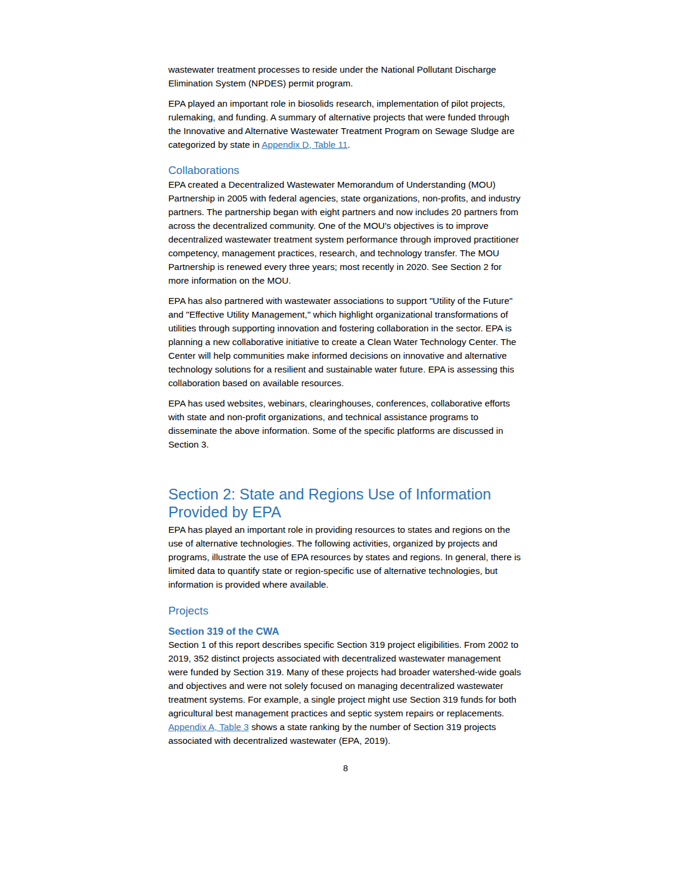wastewater treatment processes to reside under the National Pollutant Discharge Elimination System (NPDES) permit program.
EPA played an important role in biosolids research, implementation of pilot projects, rulemaking, and funding. A summary of alternative projects that were funded through the Innovative and Alternative Wastewater Treatment Program on Sewage Sludge are categorized by state in Appendix D, Table 11.
Collaborations
EPA created a Decentralized Wastewater Memorandum of Understanding (MOU) Partnership in 2005 with federal agencies, state organizations, non-profits, and industry partners. The partnership began with eight partners and now includes 20 partners from across the decentralized community. One of the MOU's objectives is to improve decentralized wastewater treatment system performance through improved practitioner competency, management practices, research, and technology transfer. The MOU Partnership is renewed every three years; most recently in 2020. See Section 2 for more information on the MOU.
EPA has also partnered with wastewater associations to support "Utility of the Future" and "Effective Utility Management," which highlight organizational transformations of utilities through supporting innovation and fostering collaboration in the sector. EPA is planning a new collaborative initiative to create a Clean Water Technology Center. The Center will help communities make informed decisions on innovative and alternative technology solutions for a resilient and sustainable water future. EPA is assessing this collaboration based on available resources.
EPA has used websites, webinars, clearinghouses, conferences, collaborative efforts with state and non-profit organizations, and technical assistance programs to disseminate the above information. Some of the specific platforms are discussed in Section 3.
Section 2: State and Regions Use of Information Provided by EPA
EPA has played an important role in providing resources to states and regions on the use of alternative technologies. The following activities, organized by projects and programs, illustrate the use of EPA resources by states and regions. In general, there is limited data to quantify state or region-specific use of alternative technologies, but information is provided where available.
Projects
Section 319 of the CWA
Section 1 of this report describes specific Section 319 project eligibilities. From 2002 to 2019, 352 distinct projects associated with decentralized wastewater management were funded by Section 319. Many of these projects had broader watershed-wide goals and objectives and were not solely focused on managing decentralized wastewater treatment systems. For example, a single project might use Section 319 funds for both agricultural best management practices and septic system repairs or replacements. Appendix A, Table 3 shows a state ranking by the number of Section 319 projects associated with decentralized wastewater (EPA, 2019).
8